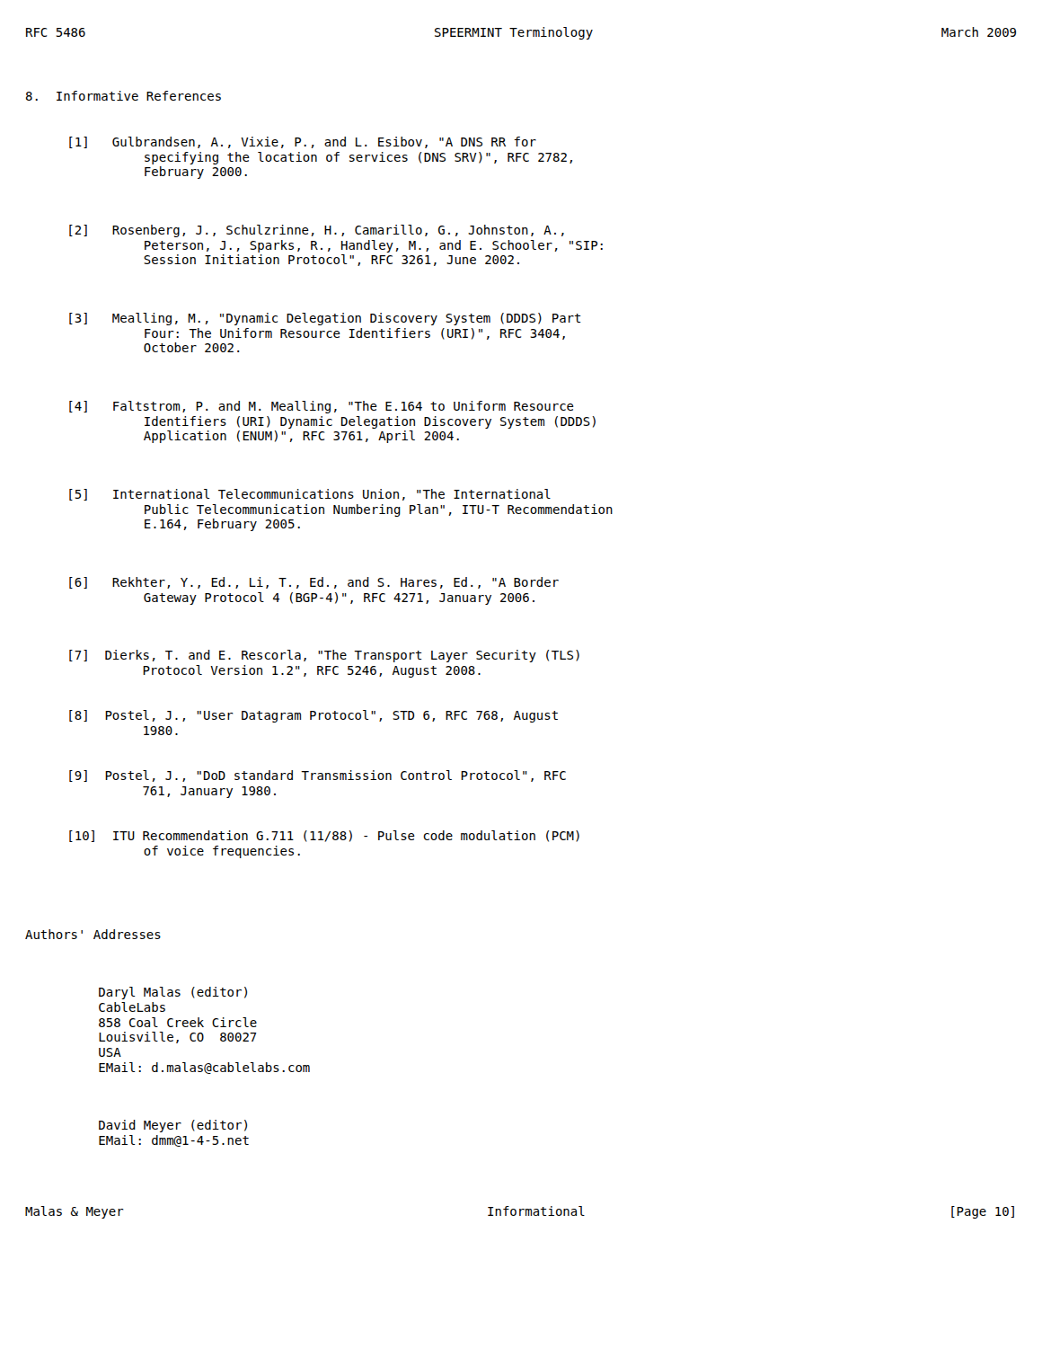RFC 5486 SPEERMINT Terminology March 2009
8. Informative References
[1] Gulbrandsen, A., Vixie, P., and L. Esibov, "A DNS RR for specifying the location of services (DNS SRV)", RFC 2782, February 2000.
[2] Rosenberg, J., Schulzrinne, H., Camarillo, G., Johnston, A., Peterson, J., Sparks, R., Handley, M., and E. Schooler, "SIP: Session Initiation Protocol", RFC 3261, June 2002.
[3] Mealling, M., "Dynamic Delegation Discovery System (DDDS) Part Four: The Uniform Resource Identifiers (URI)", RFC 3404, October 2002.
[4] Faltstrom, P. and M. Mealling, "The E.164 to Uniform Resource Identifiers (URI) Dynamic Delegation Discovery System (DDDS) Application (ENUM)", RFC 3761, April 2004.
[5] International Telecommunications Union, "The International Public Telecommunication Numbering Plan", ITU-T Recommendation E.164, February 2005.
[6] Rekhter, Y., Ed., Li, T., Ed., and S. Hares, Ed., "A Border Gateway Protocol 4 (BGP-4)", RFC 4271, January 2006.
[7] Dierks, T. and E. Rescorla, "The Transport Layer Security (TLS) Protocol Version 1.2", RFC 5246, August 2008.
[8] Postel, J., "User Datagram Protocol", STD 6, RFC 768, August 1980.
[9] Postel, J., "DoD standard Transmission Control Protocol", RFC 761, January 1980.
[10] ITU Recommendation G.711 (11/88) - Pulse code modulation (PCM) of voice frequencies.
Authors' Addresses
Daryl Malas (editor) CableLabs 858 Coal Creek Circle Louisville, CO 80027 USA EMail: d.malas@cablelabs.com
David Meyer (editor) EMail: dmm@1-4-5.net
Malas & Meyer Informational[Page 10]